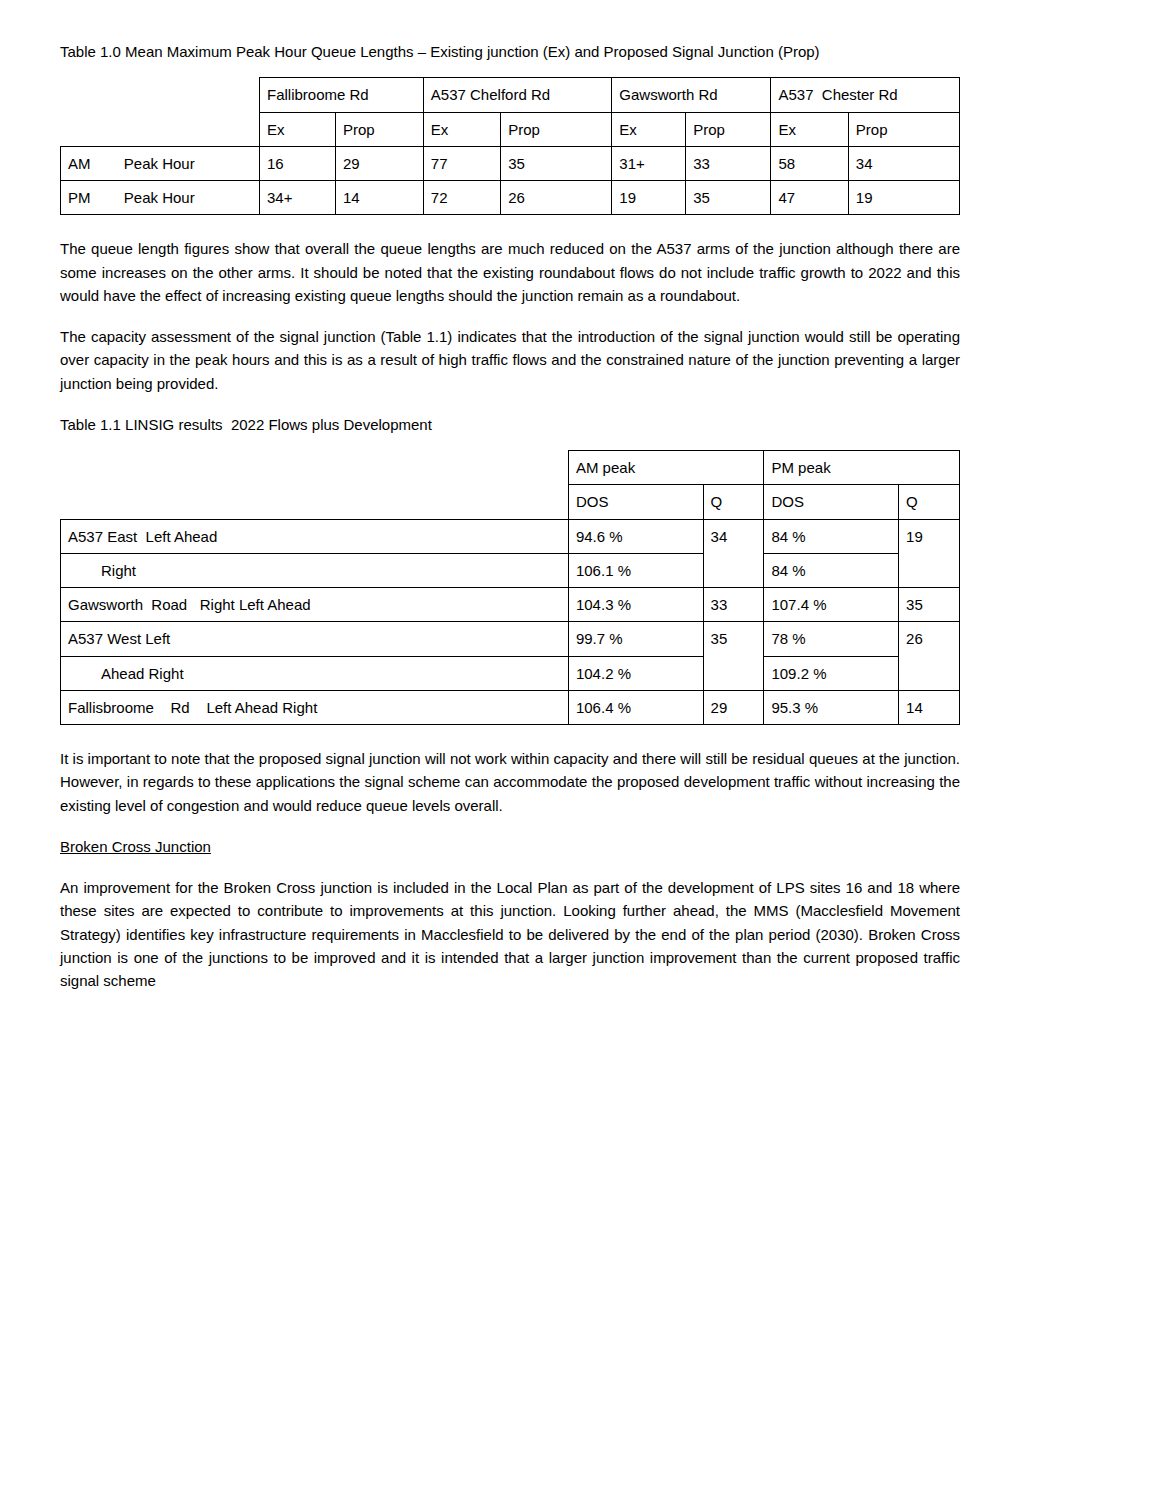Table 1.0 Mean Maximum Peak Hour Queue Lengths – Existing junction (Ex) and Proposed Signal Junction (Prop)
| | Fallibroome Rd | A537 Chelford Rd | Gawsworth Rd | A537 Chester Rd |
| | Ex | Prop | Ex | Prop | Ex | Prop | Ex | Prop |
| AM Peak Hour | 16 | 29 | 77 | 35 | 31+ | 33 | 58 | 34 |
| PM Peak Hour | 34+ | 14 | 72 | 26 | 19 | 35 | 47 | 19 |
The queue length figures show that overall the queue lengths are much reduced on the A537 arms of the junction although there are some increases on the other arms. It should be noted that the existing roundabout flows do not include traffic growth to 2022 and this would have the effect of increasing existing queue lengths should the junction remain as a roundabout.
The capacity assessment of the signal junction (Table 1.1) indicates that the introduction of the signal junction would still be operating over capacity in the peak hours and this is as a result of high traffic flows and the constrained nature of the junction preventing a larger junction being provided.
Table 1.1 LINSIG results 2022 Flows plus Development
| | AM peak | PM peak |
| | DOS | Q | DOS | Q |
| A537 East Left Ahead | 94.6 % | 34 | 84 % | 19 |
| Right | 106.1 % | 84 % |
| Gawsworth Road Right Left Ahead | 104.3 % | 33 | 107.4 % | 35 |
| A537 West Left | 99.7 % | 35 | 78 % | 26 |
| Ahead Right | 104.2 % | 109.2 % |
| Fallisbroome Rd Left Ahead Right | 106.4 % | 29 | 95.3 % | 14 |
It is important to note that the proposed signal junction will not work within capacity and there will still be residual queues at the junction. However, in regards to these applications the signal scheme can accommodate the proposed development traffic without increasing the existing level of congestion and would reduce queue levels overall.
Broken Cross Junction
An improvement for the Broken Cross junction is included in the Local Plan as part of the development of LPS sites 16 and 18 where these sites are expected to contribute to improvements at this junction. Looking further ahead, the MMS (Macclesfield Movement Strategy) identifies key infrastructure requirements in Macclesfield to be delivered by the end of the plan period (2030). Broken Cross junction is one of the junctions to be improved and it is intended that a larger junction improvement than the current proposed traffic signal scheme